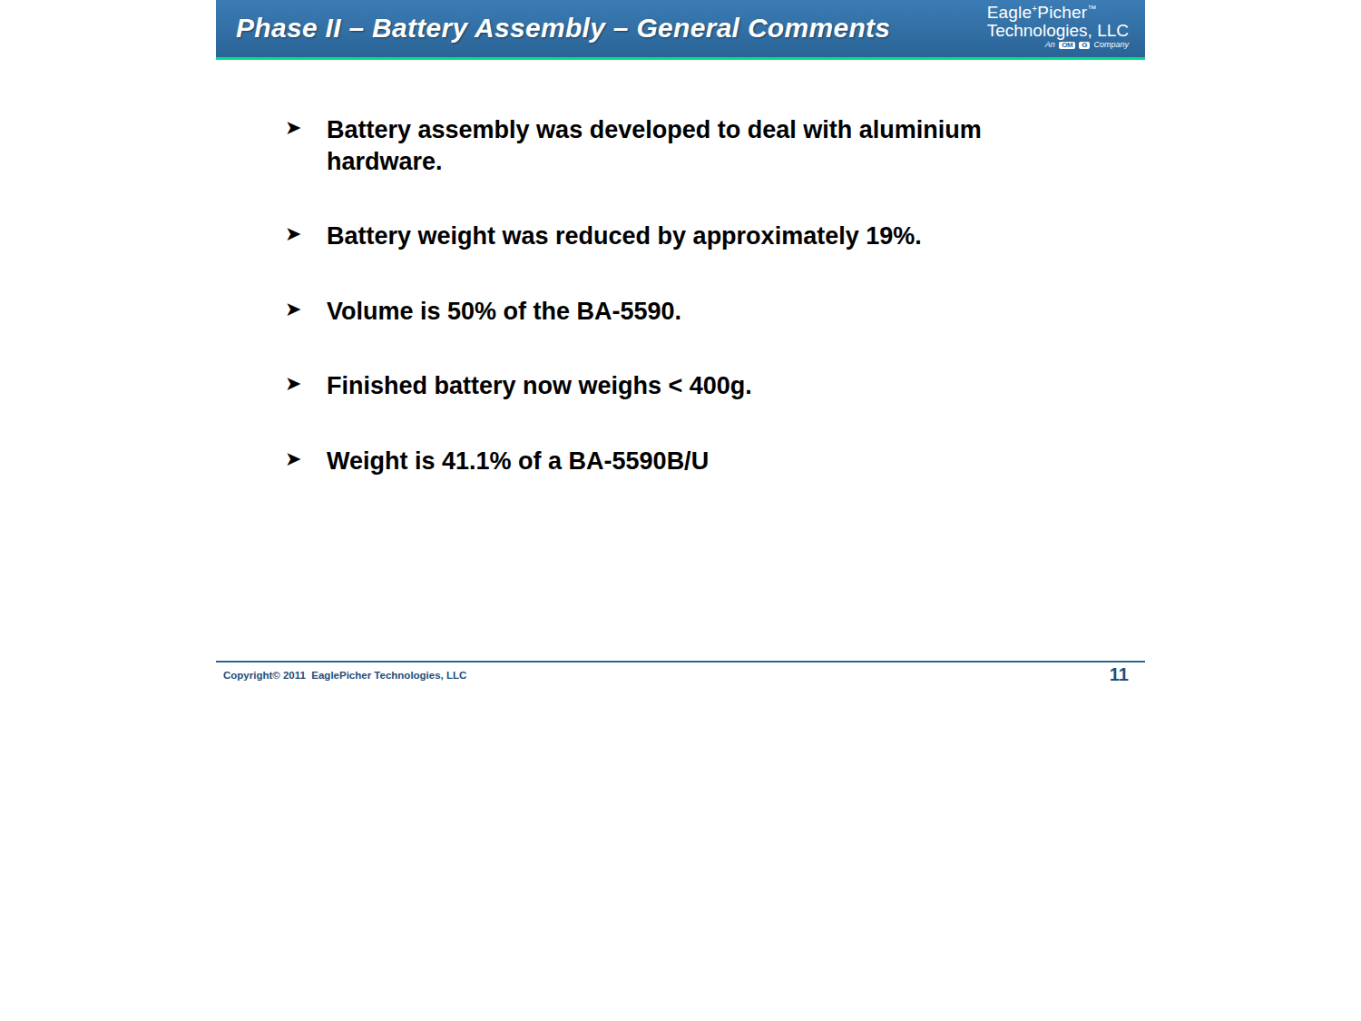Phase II – Battery Assembly – General Comments
Eagle+Picher™
Technologies, LLC
An OM G Company
Battery assembly was developed to deal with aluminium hardware.
Battery weight was reduced by approximately 19%.
Volume is 50% of the BA-5590.
Finished battery now weighs < 400g.
Weight is 41.1% of a BA-5590B/U
Copyright© 2011 EaglePicher Technologies, LLC
11